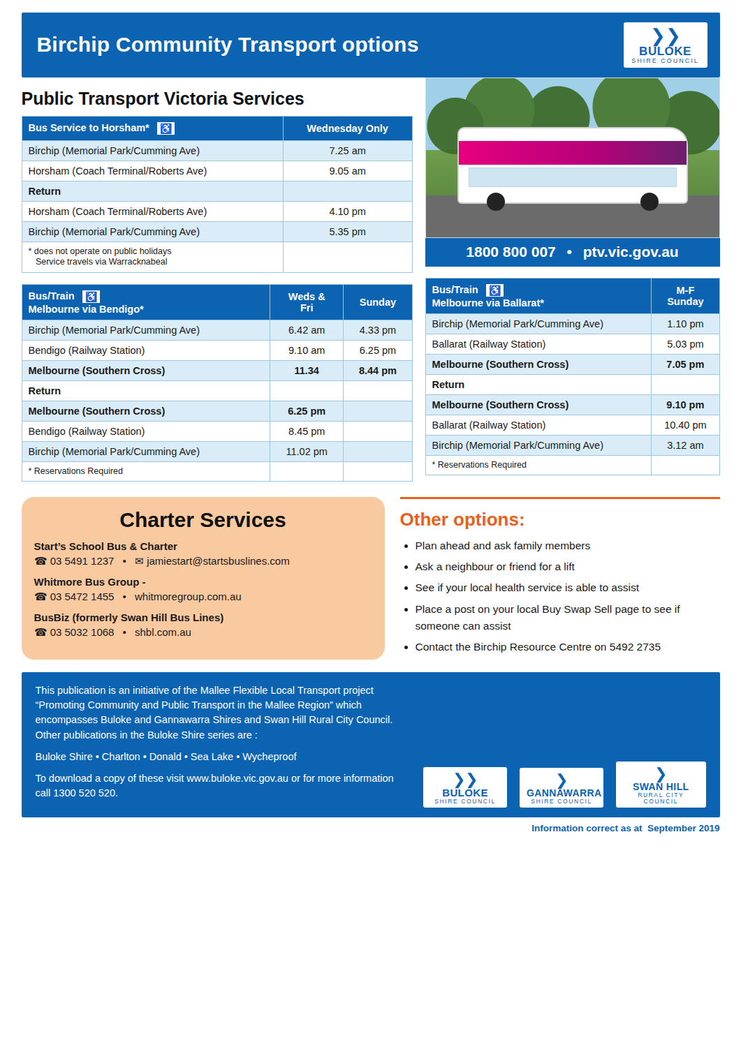Birchip Community Transport options
❯❯ BULOKE Shire Council
Public Transport Victoria Services
| Bus Service to Horsham* ♿ | Wednesday Only |
| --- | --- |
| Birchip (Memorial Park/Cumming Ave) | 7.25 am |
| Horsham (Coach Terminal/Roberts Ave) | 9.05 am |
| Return | |
| Horsham (Coach Terminal/Roberts Ave) | 4.10 pm |
| Birchip (Memorial Park/Cumming Ave) | 5.35 pm |
| * does not operate on public holidays Service travels via Warracknabeal | |
| Bus/Train ♿ Melbourne via Bendigo* | Weds & Fri | Sunday |
| --- | --- | --- |
| Birchip (Memorial Park/Cumming Ave) | 6.42 am | 4.33 pm |
| Bendigo (Railway Station) | 9.10 am | 6.25 pm |
| Melbourne (Southern Cross) | 11.34 | 8.44 pm |
| Return | | |
| Melbourne (Southern Cross) | 6.25 pm | |
| Bendigo (Railway Station) | 8.45 pm | |
| Birchip (Memorial Park/Cumming Ave) | 11.02 pm | |
| * Reservations Required | | |
1800 800 007 • ptv.vic.gov.au
| Bus/Train ♿ Melbourne via Ballarat* | M-F Sunday |
| --- | --- |
| Birchip (Memorial Park/Cumming Ave) | 1.10 pm |
| Ballarat (Railway Station) | 5.03 pm |
| Melbourne (Southern Cross) | 7.05 pm |
| Return | |
| Melbourne (Southern Cross) | 9.10 pm |
| Ballarat (Railway Station) | 10.40 pm |
| Birchip (Memorial Park/Cumming Ave) | 3.12 am |
| * Reservations Required | |
Charter Services
Start’s School Bus & Charter
☎ 03 5491 1237 • ✉ jamiestart@startsbuslines.com
Whitmore Bus Group -
☎ 03 5472 1455 • whitmoregroup.com.au
BusBiz (formerly Swan Hill Bus Lines)
☎ 03 5032 1068 • shbl.com.au
Other options:
Plan ahead and ask family members
Ask a neighbour or friend for a lift
See if your local health service is able to assist
Place a post on your local Buy Swap Sell page to see if someone can assist
Contact the Birchip Resource Centre on 5492 2735
This publication is an initiative of the Mallee Flexible Local Transport project “Promoting Community and Public Transport in the Mallee Region” which encompasses Buloke and Gannawarra Shires and Swan Hill Rural City Council. Other publications in the Buloke Shire series are :
Buloke Shire • Charlton • Donald • Sea Lake • Wycheproof
To download a copy of these visit www.buloke.vic.gov.au or for more information call 1300 520 520.
❯❯ BULOKE Shire Council
❯ GANNAWARRA Shire Council
❯ SWAN HILL Rural City Council
Information correct as at September 2019